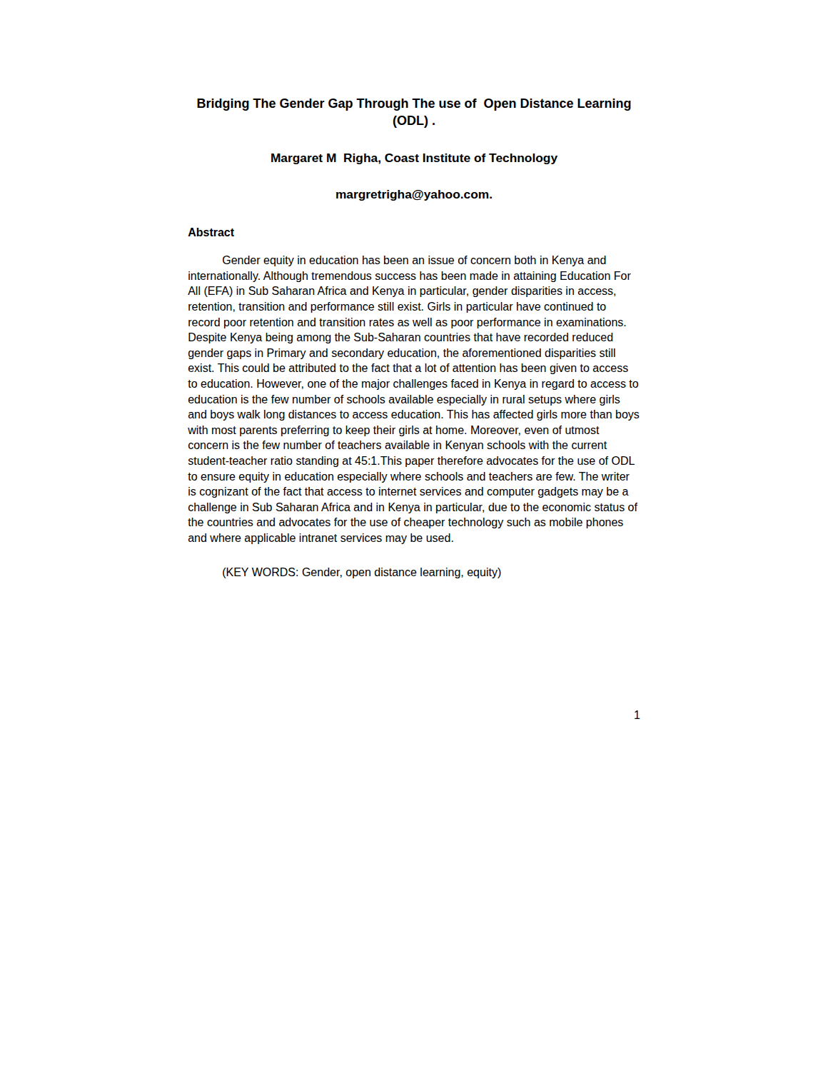Bridging The Gender Gap Through The use of Open Distance Learning (ODL) .
Margaret M Righa, Coast Institute of Technology
margretrigha@yahoo.com.
Abstract
Gender equity in education has been an issue of concern both in Kenya and internationally. Although tremendous success has been made in attaining Education For All (EFA) in Sub Saharan Africa and Kenya in particular, gender disparities in access, retention, transition and performance still exist. Girls in particular have continued to record poor retention and transition rates as well as poor performance in examinations. Despite Kenya being among the Sub-Saharan countries that have recorded reduced gender gaps in Primary and secondary education, the aforementioned disparities still exist. This could be attributed to the fact that a lot of attention has been given to access to education. However, one of the major challenges faced in Kenya in regard to access to education is the few number of schools available especially in rural setups where girls and boys walk long distances to access education. This has affected girls more than boys with most parents preferring to keep their girls at home. Moreover, even of utmost concern is the few number of teachers available in Kenyan schools with the current student-teacher ratio standing at 45:1.This paper therefore advocates for the use of ODL to ensure equity in education especially where schools and teachers are few. The writer is cognizant of the fact that access to internet services and computer gadgets may be a challenge in Sub Saharan Africa and in Kenya in particular, due to the economic status of the countries and advocates for the use of cheaper technology such as mobile phones and where applicable intranet services may be used.
(KEY WORDS: Gender, open distance learning, equity)
1